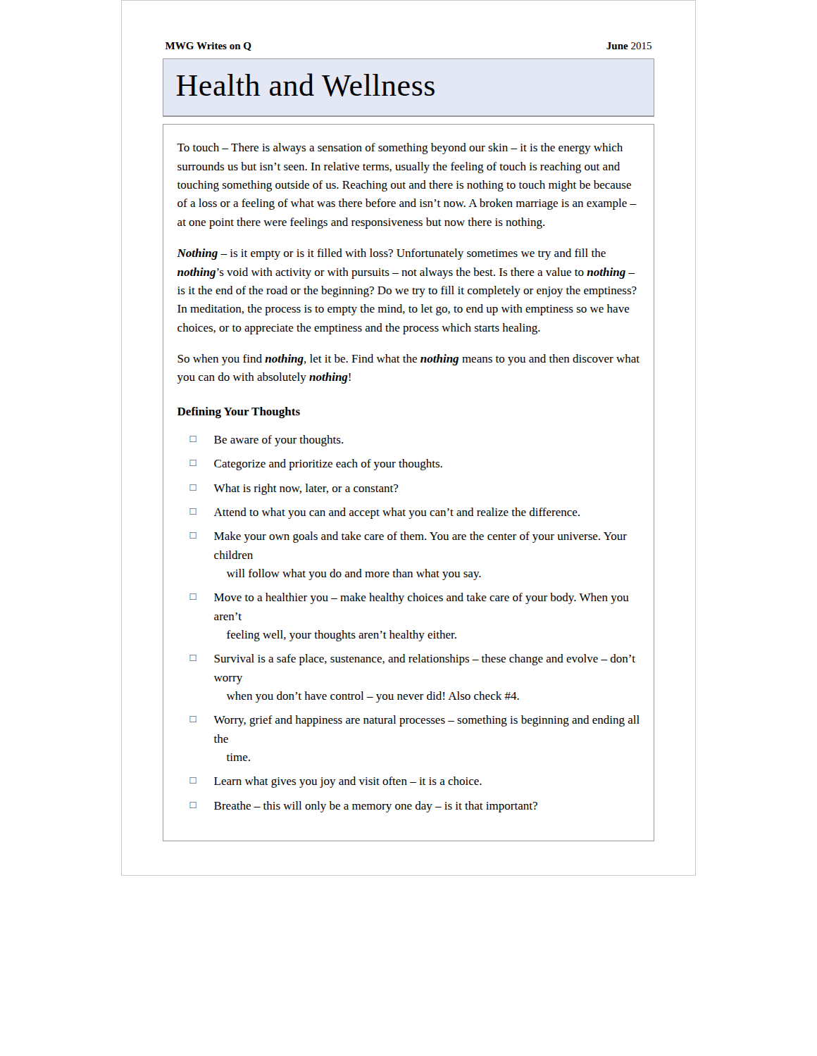MWG Writes on Q June 2015
Health and Wellness
To touch – There is always a sensation of something beyond our skin – it is the energy which surrounds us but isn’t seen. In relative terms, usually the feeling of touch is reaching out and touching something outside of us. Reaching out and there is nothing to touch might be because of a loss or a feeling of what was there before and isn’t now. A broken marriage is an example – at one point there were feelings and responsiveness but now there is nothing.
Nothing – is it empty or is it filled with loss? Unfortunately sometimes we try and fill the nothing’s void with activity or with pursuits – not always the best. Is there a value to nothing – is it the end of the road or the beginning? Do we try to fill it completely or enjoy the emptiness? In meditation, the process is to empty the mind, to let go, to end up with emptiness so we have choices, or to appreciate the emptiness and the process which starts healing.
So when you find nothing, let it be. Find what the nothing means to you and then discover what you can do with absolutely nothing!
Defining Your Thoughts
Be aware of your thoughts.
Categorize and prioritize each of your thoughts.
What is right now, later, or a constant?
Attend to what you can and accept what you can’t and realize the difference.
Make your own goals and take care of them. You are the center of your universe. Your childrenwill follow what you do and more than what you say.
Move to a healthier you – make healthy choices and take care of your body. When you aren’tfeeling well, your thoughts aren’t healthy either.
Survival is a safe place, sustenance, and relationships – these change and evolve – don’t worrywhen you don’t have control – you never did! Also check #4.
Worry, grief and happiness are natural processes – something is beginning and ending all thetime.
Learn what gives you joy and visit often – it is a choice.
Breathe – this will only be a memory one day – is it that important?